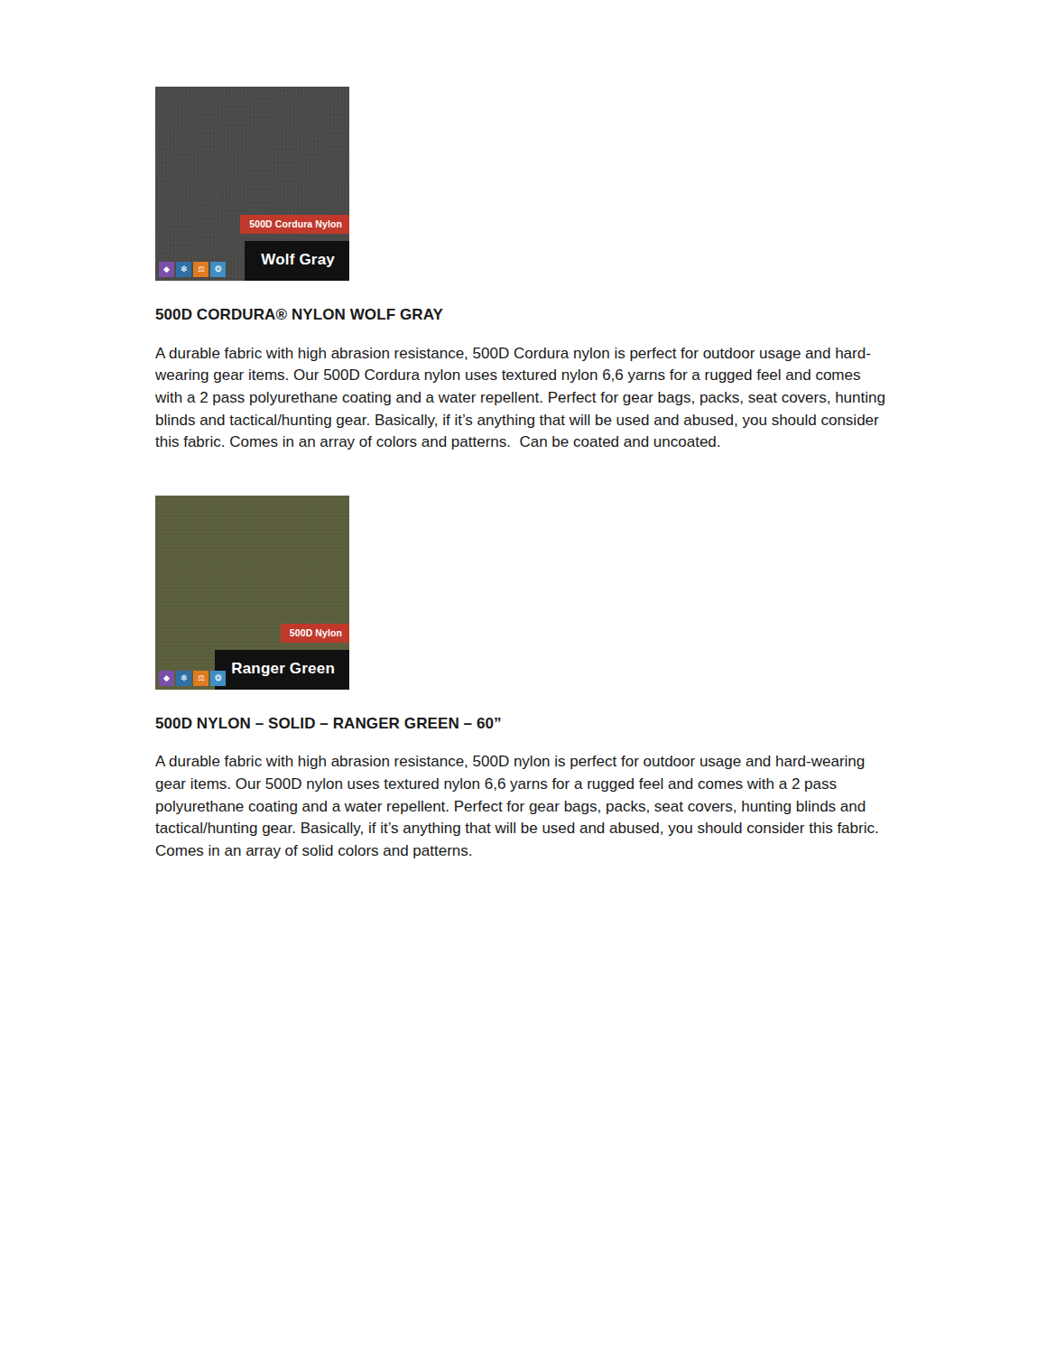500D Cordura Nylon
Wolf Gray
◆ ✻ ⚖ ❂
500D CORDURA® NYLON WOLF GRAY
A durable fabric with high abrasion resistance, 500D Cordura nylon is perfect for outdoor usage and hard-wearing gear items. Our 500D Cordura nylon uses textured nylon 6,6 yarns for a rugged feel and comes with a 2 pass polyurethane coating and a water repellent. Perfect for gear bags, packs, seat covers, hunting blinds and tactical/hunting gear. Basically, if it’s anything that will be used and abused, you should consider this fabric. Comes in an array of colors and patterns. Can be coated and uncoated.
500D Nylon
Ranger Green
◆ ✻ ⚖ ❂
500D NYLON – SOLID – RANGER GREEN – 60”
A durable fabric with high abrasion resistance, 500D nylon is perfect for outdoor usage and hard-wearing gear items. Our 500D nylon uses textured nylon 6,6 yarns for a rugged feel and comes with a 2 pass polyurethane coating and a water repellent. Perfect for gear bags, packs, seat covers, hunting blinds and tactical/hunting gear. Basically, if it’s anything that will be used and abused, you should consider this fabric. Comes in an array of solid colors and patterns.